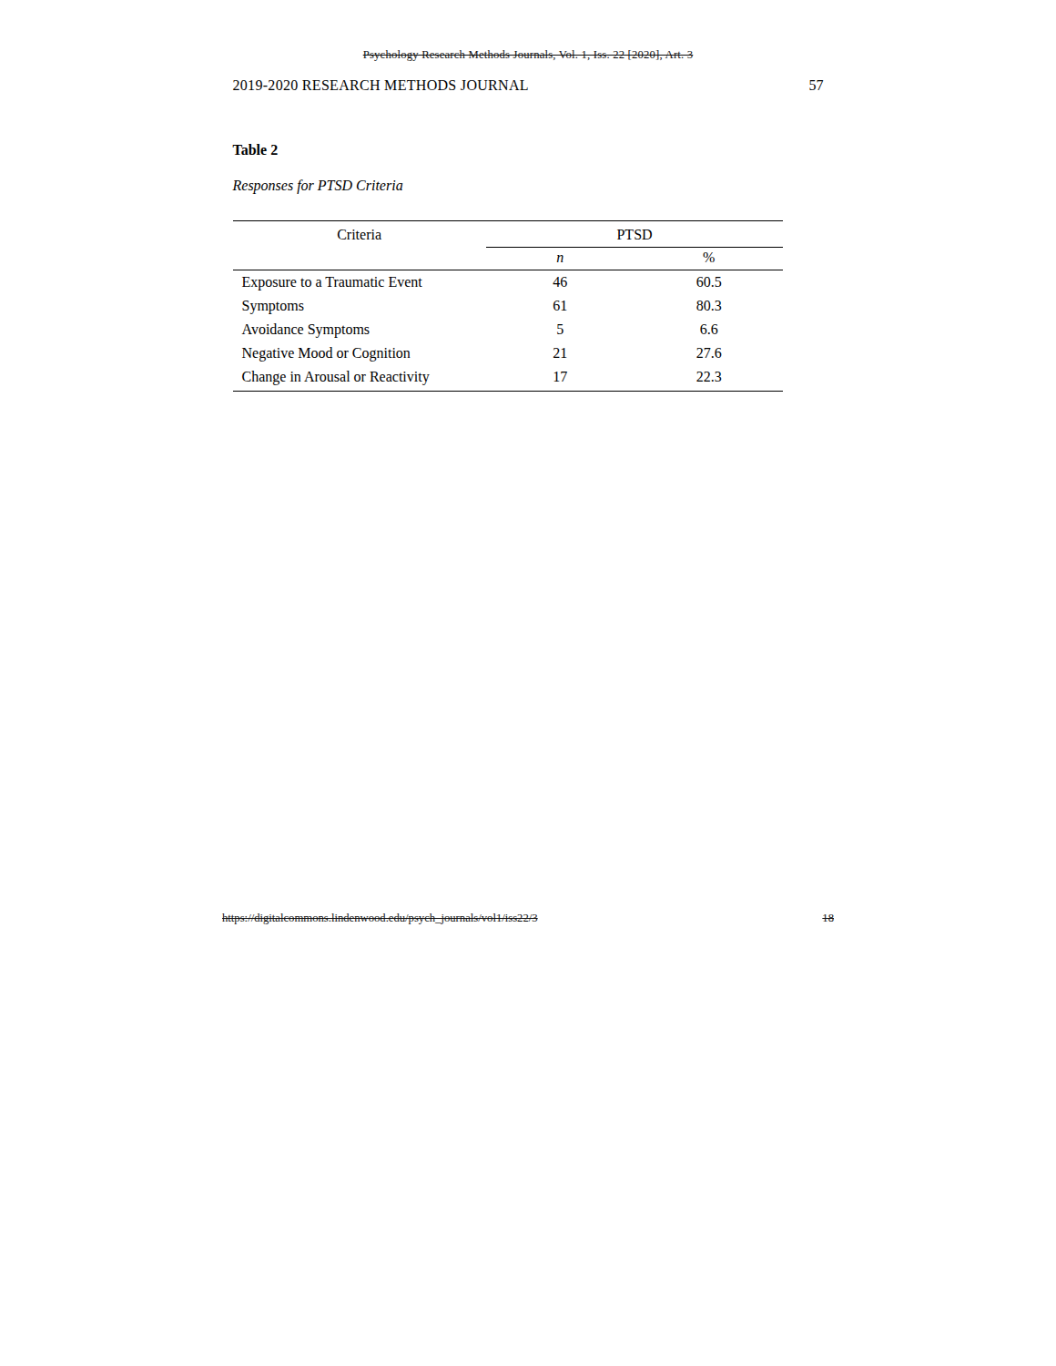Psychology Research Methods Journals, Vol. 1, Iss. 22 [2020], Art. 3
2019-2020 RESEARCH METHODS JOURNAL 57
Table 2
Responses for PTSD Criteria
| Criteria | PTSD |
| --- | --- |
| | n | % |
| Exposure to a Traumatic Event | 46 | 60.5 |
| Symptoms | 61 | 80.3 |
| Avoidance Symptoms | 5 | 6.6 |
| Negative Mood or Cognition | 21 | 27.6 |
| Change in Arousal or Reactivity | 17 | 22.3 |
https://digitalcommons.lindenwood.edu/psych_journals/vol1/iss22/3 18